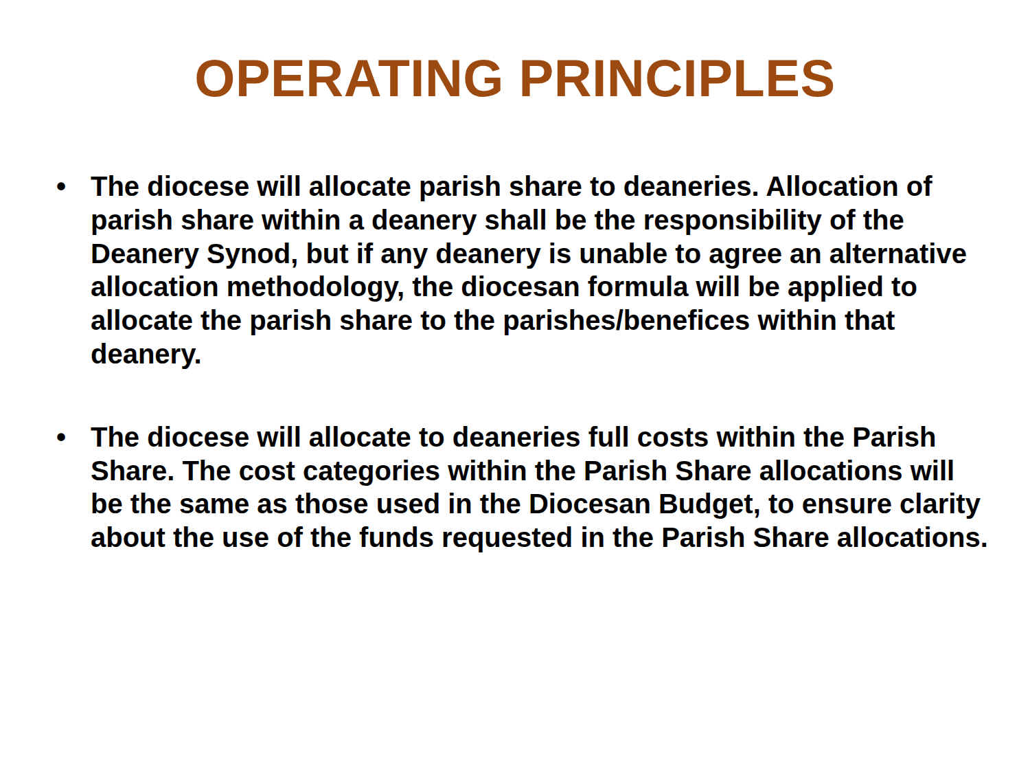OPERATING PRINCIPLES
The diocese will allocate parish share to deaneries. Allocation of parish share within a deanery shall be the responsibility of the Deanery Synod, but if any deanery is unable to agree an alternative allocation methodology, the diocesan formula will be applied to allocate the parish share to the parishes/benefices within that deanery.
The diocese will allocate to deaneries full costs within the Parish Share. The cost categories within the Parish Share allocations will be the same as those used in the Diocesan Budget, to ensure clarity about the use of the funds requested in the Parish Share allocations.